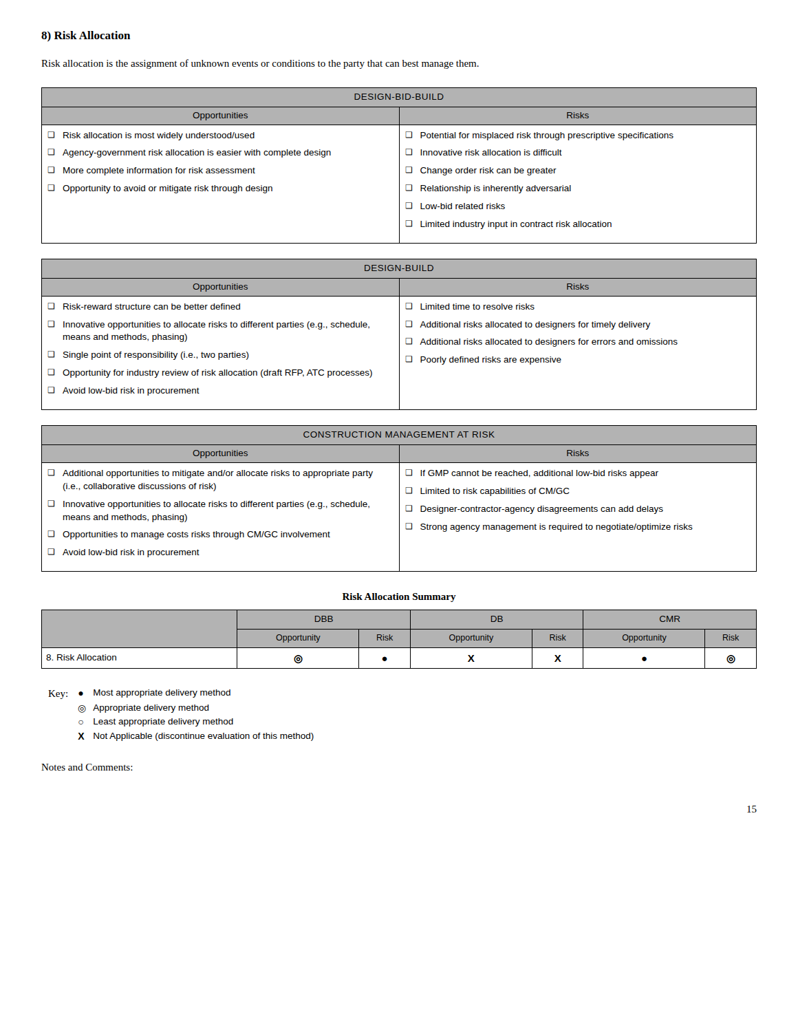8) Risk Allocation
Risk allocation is the assignment of unknown events or conditions to the party that can best manage them.
| DESIGN-BID-BUILD |
| --- |
| Opportunities | Risks |
| Risk allocation is most widely understood/used Agency-government risk allocation is easier with complete design More complete information for risk assessment Opportunity to avoid or mitigate risk through design | Potential for misplaced risk through prescriptive specifications Innovative risk allocation is difficult Change order risk can be greater Relationship is inherently adversarial Low-bid related risks Limited industry input in contract risk allocation |
| DESIGN-BUILD |
| --- |
| Opportunities | Risks |
| Risk-reward structure can be better defined Innovative opportunities to allocate risks to different parties (e.g., schedule, means and methods, phasing) Single point of responsibility (i.e., two parties) Opportunity for industry review of risk allocation (draft RFP, ATC processes) Avoid low-bid risk in procurement | Limited time to resolve risks Additional risks allocated to designers for timely delivery Additional risks allocated to designers for errors and omissions Poorly defined risks are expensive |
| CONSTRUCTION MANAGEMENT AT RISK |
| --- |
| Opportunities | Risks |
| Additional opportunities to mitigate and/or allocate risks to appropriate party (i.e., collaborative discussions of risk) Innovative opportunities to allocate risks to different parties (e.g., schedule, means and methods, phasing) Opportunities to manage costs risks through CM/GC involvement Avoid low-bid risk in procurement | If GMP cannot be reached, additional low-bid risks appear Limited to risk capabilities of CM/GC Designer-contractor-agency disagreements can add delays Strong agency management is required to negotiate/optimize risks |
Risk Allocation Summary
| | DBB | DB | CMR |
| --- | --- | --- | --- |
| Opportunity | Risk | Opportunity | Risk | Opportunity | Risk |
| 8. Risk Allocation | ◎ | ● | X | X | ● | ◎ |
| Key: | ● | Most appropriate delivery method |
| | ◎ | Appropriate delivery method |
| | ○ | Least appropriate delivery method |
| | X | Not Applicable (discontinue evaluation of this method) |
Notes and Comments:
15